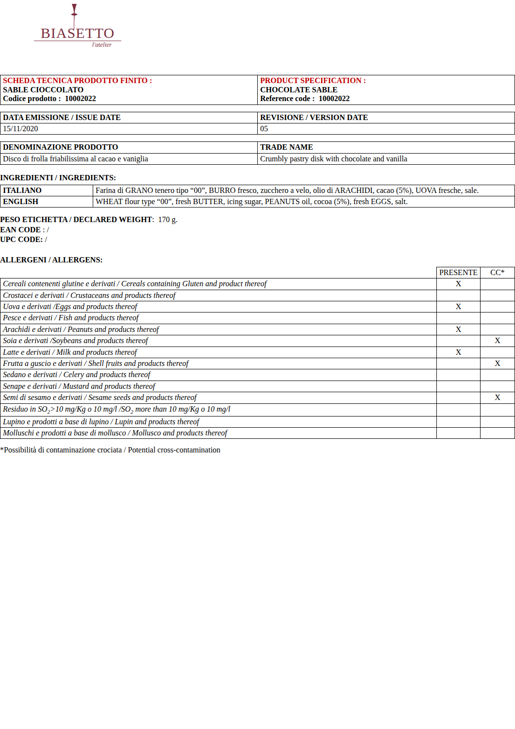BIASETTO l'atelier
| SCHEDA TECNICA PRODOTTO FINITO : SABLE CIOCCOLATO Codice prodotto : 10002022 | PRODUCT SPECIFICATION : CHOCOLATE SABLE Reference code : 10002022 |
| DATA EMISSIONE / ISSUE DATE | REVISIONE / VERSION DATE |
| 15/11/2020 | 05 |
| DENOMINAZIONE PRODOTTO | TRADE NAME |
| Disco di frolla friabilissima al cacao e vaniglia | Crumbly pastry disk with chocolate and vanilla |
INGREDIENTI / INGREDIENTS:
| ITALIANO | Farina di GRANO tenero tipo “00”, BURRO fresco, zucchero a velo, olio di ARACHIDI, cacao (5%), UOVA fresche, sale. |
| ENGLISH | WHEAT flour type “00”, fresh BUTTER, icing sugar, PEANUTS oil, cocoa (5%), fresh EGGS, salt. |
PESO ETICHETTA / DECLARED WEIGHT: 170 g.
EAN CODE : /
UPC CODE: /
ALLERGENI / ALLERGENS:
| | PRESENTE | CC* |
| --- | --- | --- |
| Cereali contenenti glutine e derivati / Cereals containing Gluten and product thereof | X | |
| Crostacei e derivati / Crustaceans and products thereof | | |
| Uova e derivati /Eggs and products thereof | X | |
| Pesce e derivati / Fish and products thereof | | |
| Arachidi e derivati / Peanuts and products thereof | X | |
| Soia e derivati /Soybeans and products thereof | | X |
| Latte e derivati / Milk and products thereof | X | |
| Frutta a guscio e derivati / Shell fruits and products thereof | | X |
| Sedano e derivati / Celery and products thereof | | |
| Senape e derivati / Mustard and products thereof | | |
| Semi di sesamo e derivati / Sesame seeds and products thereof | | X |
| Residuo in SO 2 >10 mg/Kg o 10 mg/l /SO 2 more than 10 mg/Kg o 10 mg/l | | |
| Lupino e prodotti a base di lupino / Lupin and products thereof | | |
| Molluschi e prodotti a base di mollusco / Mollusco and products thereof | | |
*Possibilità di contaminazione crociata / Potential cross-contamination